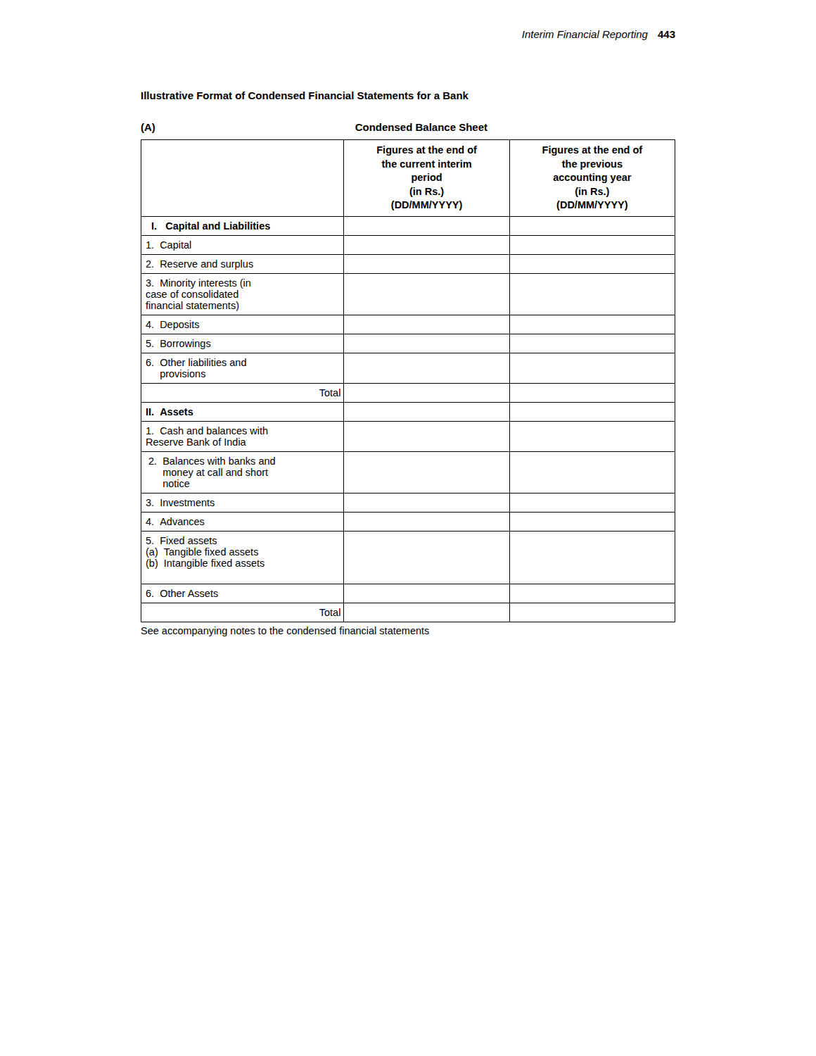Interim Financial Reporting 443
Illustrative Format of Condensed Financial Statements for a Bank
(A) Condensed Balance Sheet
| | Figures at the end of the current interim period (in Rs.) (DD/MM/YYYY) | Figures at the end of the previous accounting year (in Rs.) (DD/MM/YYYY) |
| --- | --- | --- |
| I. Capital and Liabilities | | |
| 1. Capital | | |
| 2. Reserve and surplus | | |
| 3. Minority interests (in case of consolidated financial statements) | | |
| 4. Deposits | | |
| 5. Borrowings | | |
| 6. Other liabilities and provisions | | |
| Total | | |
| II. Assets | | |
| 1. Cash and balances with Reserve Bank of India | | |
| 2. Balances with banks and money at call and short notice | | |
| 3. Investments | | |
| 4. Advances | | |
| 5. Fixed assets (a) Tangible fixed assets (b) Intangible fixed assets | | |
| 6. Other Assets | | |
| Total | | |
See accompanying notes to the condensed financial statements